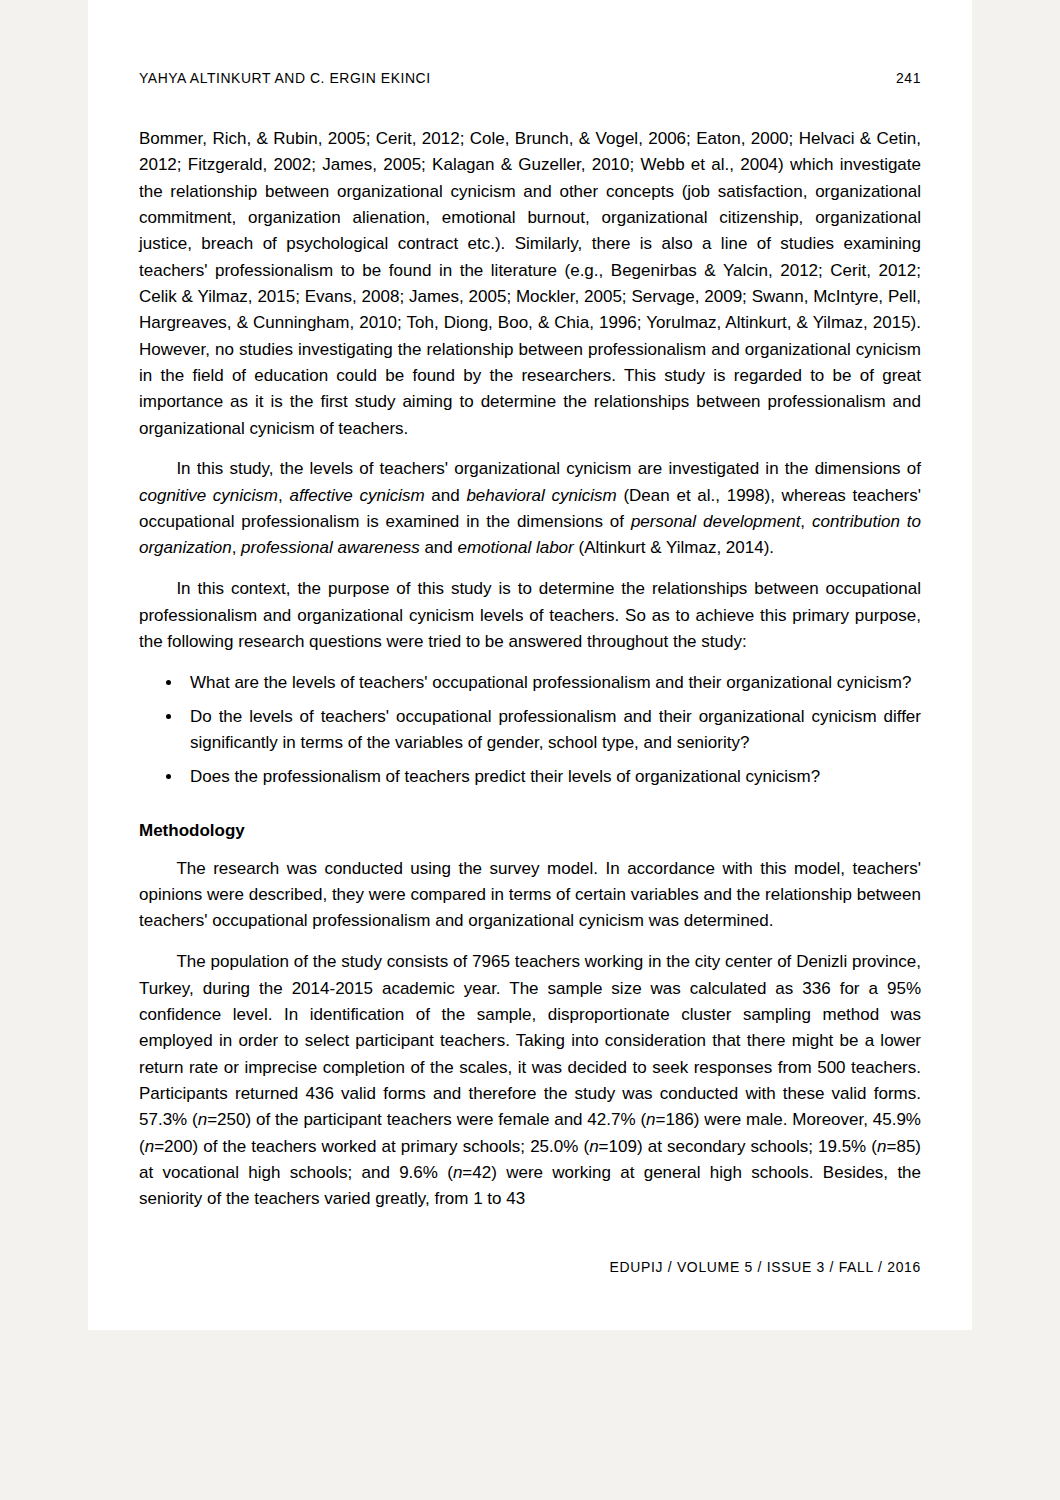Yahya Altinkurt and C. Ergin Ekinci 241
Bommer, Rich, & Rubin, 2005; Cerit, 2012; Cole, Brunch, & Vogel, 2006; Eaton, 2000; Helvaci & Cetin, 2012; Fitzgerald, 2002; James, 2005; Kalagan & Guzeller, 2010; Webb et al., 2004) which investigate the relationship between organizational cynicism and other concepts (job satisfaction, organizational commitment, organization alienation, emotional burnout, organizational citizenship, organizational justice, breach of psychological contract etc.). Similarly, there is also a line of studies examining teachers' professionalism to be found in the literature (e.g., Begenirbas & Yalcin, 2012; Cerit, 2012; Celik & Yilmaz, 2015; Evans, 2008; James, 2005; Mockler, 2005; Servage, 2009; Swann, McIntyre, Pell, Hargreaves, & Cunningham, 2010; Toh, Diong, Boo, & Chia, 1996; Yorulmaz, Altinkurt, & Yilmaz, 2015). However, no studies investigating the relationship between professionalism and organizational cynicism in the field of education could be found by the researchers. This study is regarded to be of great importance as it is the first study aiming to determine the relationships between professionalism and organizational cynicism of teachers.
In this study, the levels of teachers' organizational cynicism are investigated in the dimensions of cognitive cynicism, affective cynicism and behavioral cynicism (Dean et al., 1998), whereas teachers' occupational professionalism is examined in the dimensions of personal development, contribution to organization, professional awareness and emotional labor (Altinkurt & Yilmaz, 2014).
In this context, the purpose of this study is to determine the relationships between occupational professionalism and organizational cynicism levels of teachers. So as to achieve this primary purpose, the following research questions were tried to be answered throughout the study:
What are the levels of teachers' occupational professionalism and their organizational cynicism?
Do the levels of teachers' occupational professionalism and their organizational cynicism differ significantly in terms of the variables of gender, school type, and seniority?
Does the professionalism of teachers predict their levels of organizational cynicism?
Methodology
The research was conducted using the survey model. In accordance with this model, teachers' opinions were described, they were compared in terms of certain variables and the relationship between teachers' occupational professionalism and organizational cynicism was determined.
The population of the study consists of 7965 teachers working in the city center of Denizli province, Turkey, during the 2014-2015 academic year. The sample size was calculated as 336 for a 95% confidence level. In identification of the sample, disproportionate cluster sampling method was employed in order to select participant teachers. Taking into consideration that there might be a lower return rate or imprecise completion of the scales, it was decided to seek responses from 500 teachers. Participants returned 436 valid forms and therefore the study was conducted with these valid forms. 57.3% (n=250) of the participant teachers were female and 42.7% (n=186) were male. Moreover, 45.9% (n=200) of the teachers worked at primary schools; 25.0% (n=109) at secondary schools; 19.5% (n=85) at vocational high schools; and 9.6% (n=42) were working at general high schools. Besides, the seniority of the teachers varied greatly, from 1 to 43
EDUPIJ / VOLUME 5 / ISSUE 3 / FALL / 2016